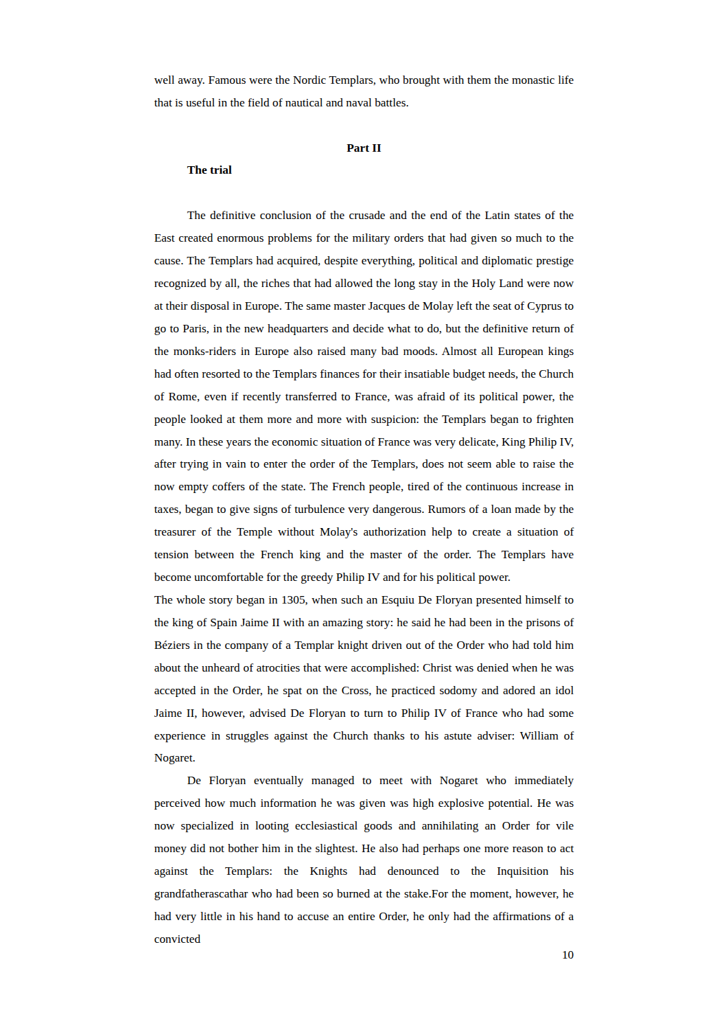well away. Famous were the Nordic Templars, who brought with them the monastic life that is useful in the field of nautical and naval battles.
Part II
The trial
The definitive conclusion of the crusade and the end of the Latin states of the East created enormous problems for the military orders that had given so much to the cause. The Templars had acquired, despite everything, political and diplomatic prestige recognized by all, the riches that had allowed the long stay in the Holy Land were now at their disposal in Europe. The same master Jacques de Molay left the seat of Cyprus to go to Paris, in the new headquarters and decide what to do, but the definitive return of the monks-riders in Europe also raised many bad moods. Almost all European kings had often resorted to the Templars finances for their insatiable budget needs, the Church of Rome, even if recently transferred to France, was afraid of its political power, the people looked at them more and more with suspicion: the Templars began to frighten many. In these years the economic situation of France was very delicate, King Philip IV, after trying in vain to enter the order of the Templars, does not seem able to raise the now empty coffers of the state. The French people, tired of the continuous increase in taxes, began to give signs of turbulence very dangerous. Rumors of a loan made by the treasurer of the Temple without Molay's authorization help to create a situation of tension between the French king and the master of the order. The Templars have become uncomfortable for the greedy Philip IV and for his political power.
The whole story began in 1305, when such an Esquiu De Floryan presented himself to the king of Spain Jaime II with an amazing story: he said he had been in the prisons of Béziers in the company of a Templar knight driven out of the Order who had told him about the unheard of atrocities that were accomplished: Christ was denied when he was accepted in the Order, he spat on the Cross, he practiced sodomy and adored an idol Jaime II, however, advised De Floryan to turn to Philip IV of France who had some experience in struggles against the Church thanks to his astute adviser: William of Nogaret.
De Floryan eventually managed to meet with Nogaret who immediately perceived how much information he was given was high explosive potential. He was now specialized in looting ecclesiastical goods and annihilating an Order for vile money did not bother him in the slightest. He also had perhaps one more reason to act against the Templars: the Knights had denounced to the Inquisition his grandfatherascathar who had been so burned at the stake.For the moment, however, he had very little in his hand to accuse an entire Order, he only had the affirmations of a convicted
10